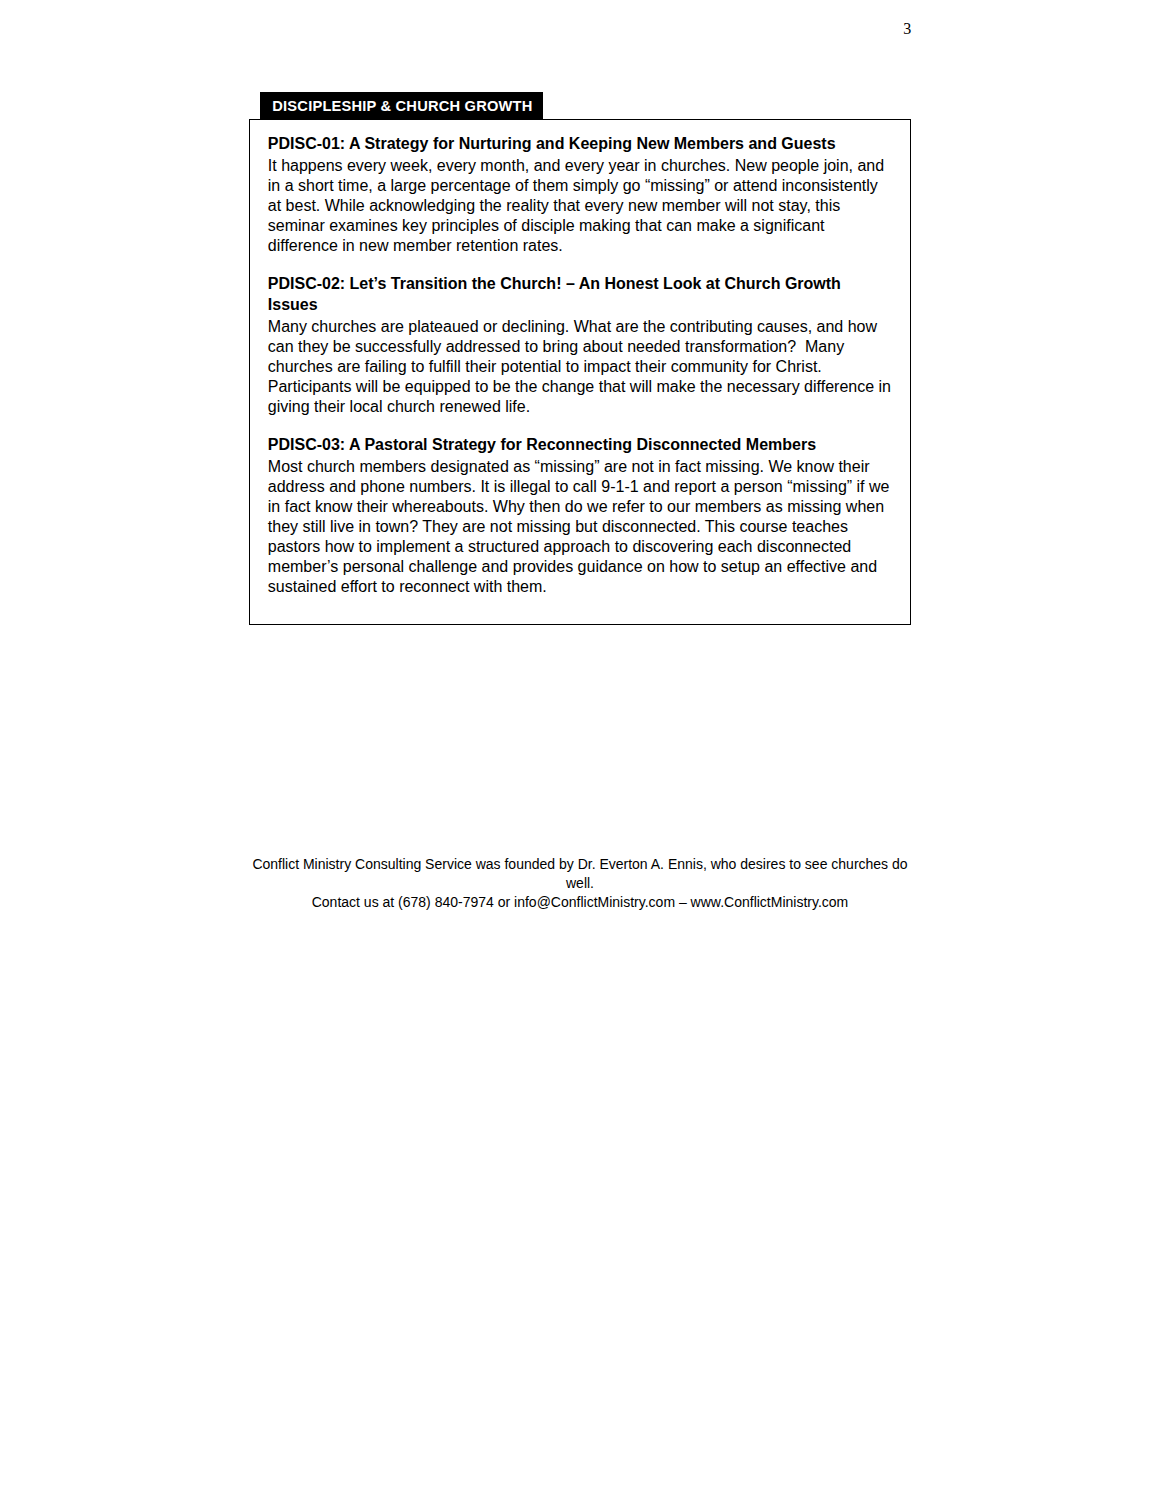3
DISCIPLESHIP & CHURCH GROWTH
PDISC-01: A Strategy for Nurturing and Keeping New Members and Guests
It happens every week, every month, and every year in churches. New people join, and in a short time, a large percentage of them simply go “missing” or attend inconsistently at best. While acknowledging the reality that every new member will not stay, this seminar examines key principles of disciple making that can make a significant difference in new member retention rates.
PDISC-02: Let’s Transition the Church! – An Honest Look at Church Growth Issues
Many churches are plateaued or declining. What are the contributing causes, and how can they be successfully addressed to bring about needed transformation? Many churches are failing to fulfill their potential to impact their community for Christ. Participants will be equipped to be the change that will make the necessary difference in giving their local church renewed life.
PDISC-03: A Pastoral Strategy for Reconnecting Disconnected Members
Most church members designated as “missing” are not in fact missing. We know their address and phone numbers. It is illegal to call 9-1-1 and report a person “missing” if we in fact know their whereabouts. Why then do we refer to our members as missing when they still live in town? They are not missing but disconnected. This course teaches pastors how to implement a structured approach to discovering each disconnected member’s personal challenge and provides guidance on how to setup an effective and sustained effort to reconnect with them.
Conflict Ministry Consulting Service was founded by Dr. Everton A. Ennis, who desires to see churches do well.
Contact us at (678) 840-7974 or info@ConflictMinistry.com – www.ConflictMinistry.com